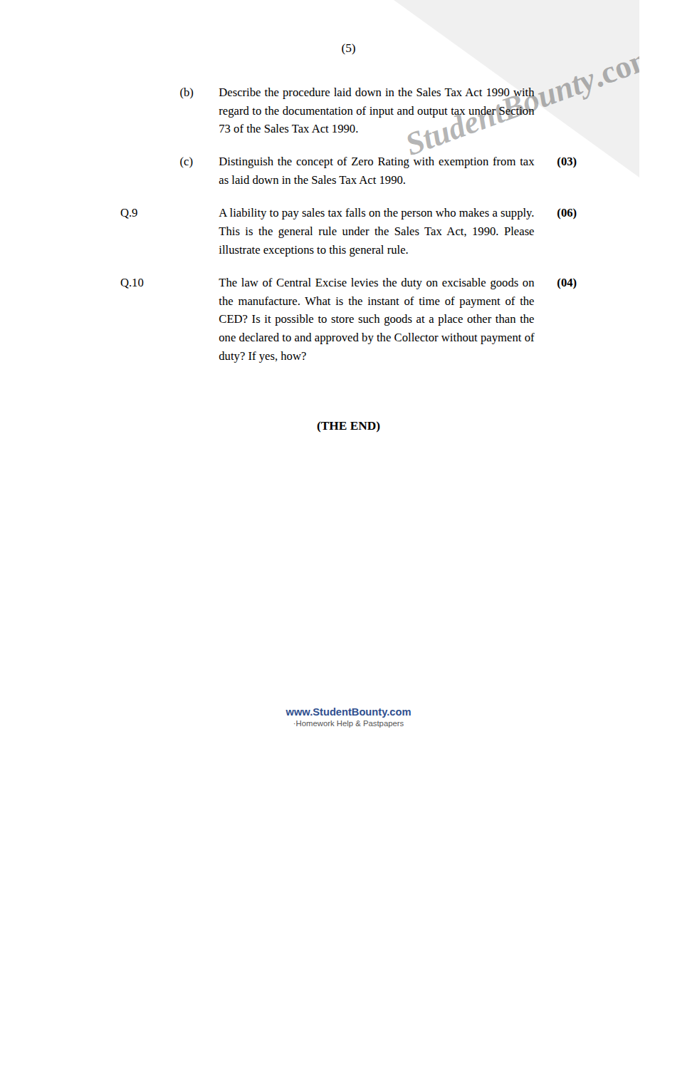StudentBounty.com
(5)
| | (b) | Describe the procedure laid down in the Sales Tax Act 1990 with regard to the documentation of input and output tax under Section 73 of the Sales Tax Act 1990. | |
| | (c) | Distinguish the concept of Zero Rating with exemption from tax as laid down in the Sales Tax Act 1990. | (03) |
| Q.9 | | A liability to pay sales tax falls on the person who makes a supply. This is the general rule under the Sales Tax Act, 1990. Please illustrate exceptions to this general rule. | (06) |
| Q.10 | | The law of Central Excise levies the duty on excisable goods on the manufacture. What is the instant of time of payment of the CED? Is it possible to store such goods at a place other than the one declared to and approved by the Collector without payment of duty? If yes, how? | (04) |
(THE END)
www.StudentBounty.com
·Homework Help & Pastpapers